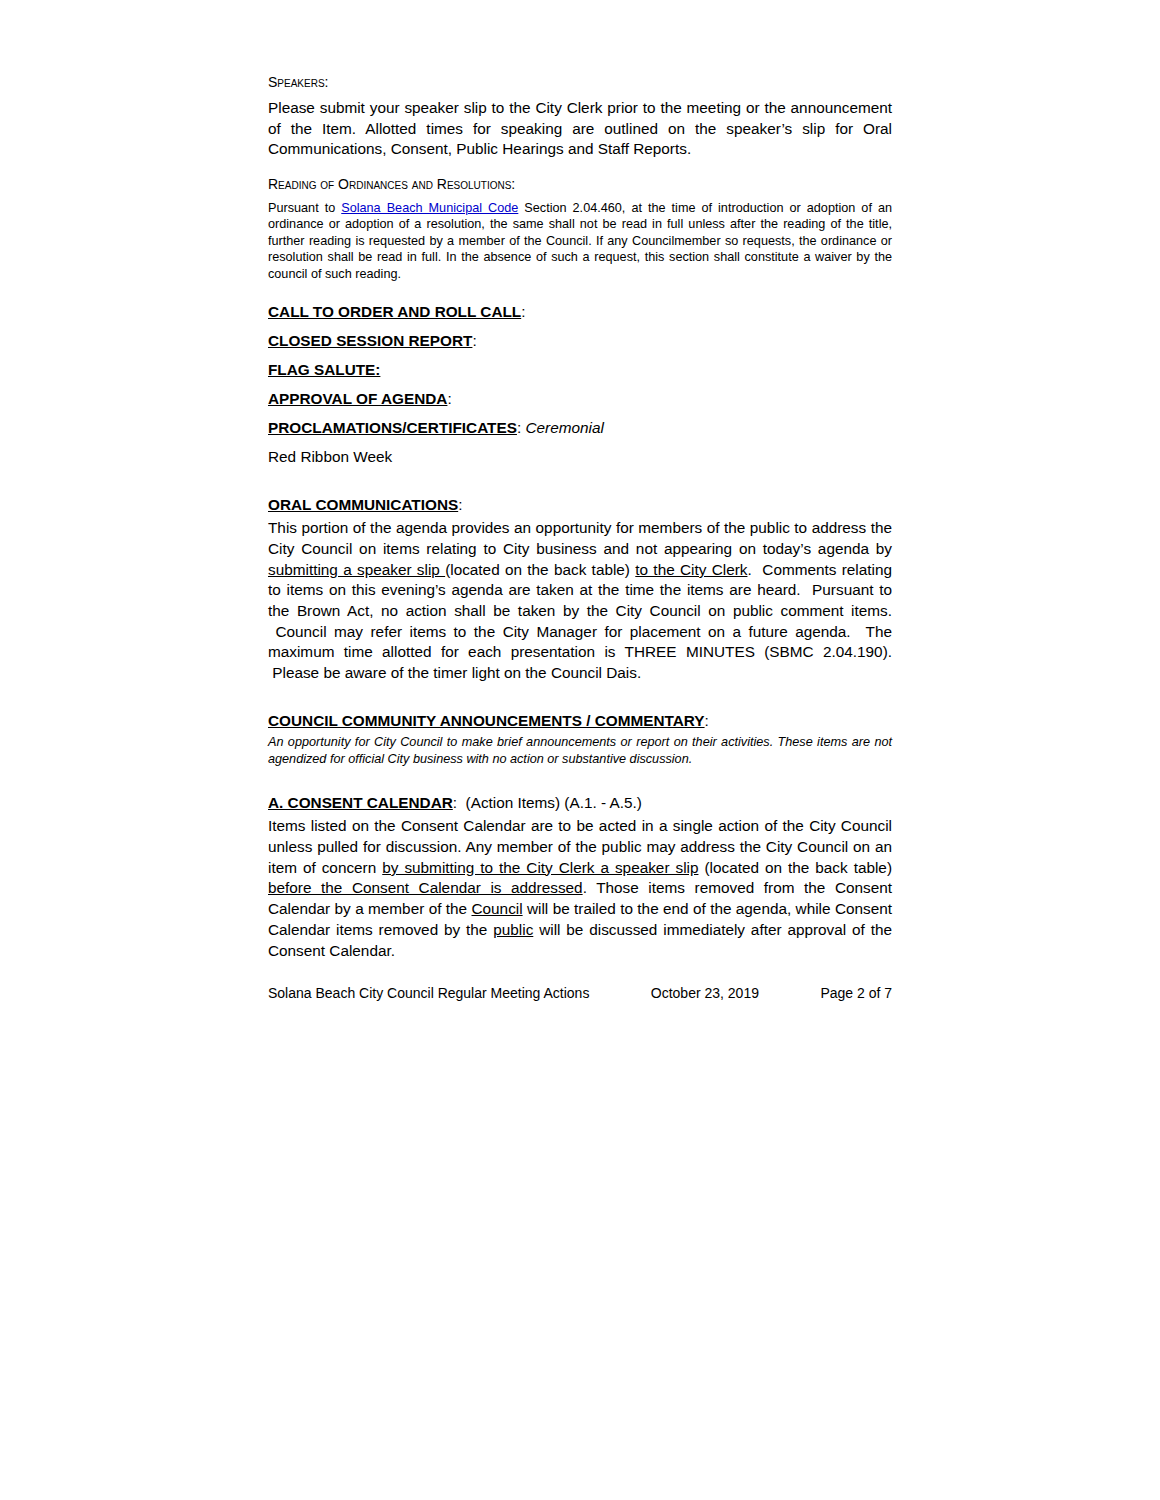Speakers:
Please submit your speaker slip to the City Clerk prior to the meeting or the announcement of the Item. Allotted times for speaking are outlined on the speaker’s slip for Oral Communications, Consent, Public Hearings and Staff Reports.
Reading of Ordinances and Resolutions:
Pursuant to Solana Beach Municipal Code Section 2.04.460, at the time of introduction or adoption of an ordinance or adoption of a resolution, the same shall not be read in full unless after the reading of the title, further reading is requested by a member of the Council. If any Councilmember so requests, the ordinance or resolution shall be read in full. In the absence of such a request, this section shall constitute a waiver by the council of such reading.
CALL TO ORDER AND ROLL CALL:
CLOSED SESSION REPORT:
FLAG SALUTE:
APPROVAL OF AGENDA:
PROCLAMATIONS/CERTIFICATES: Ceremonial
Red Ribbon Week
ORAL COMMUNICATIONS:
This portion of the agenda provides an opportunity for members of the public to address the City Council on items relating to City business and not appearing on today’s agenda by submitting a speaker slip (located on the back table) to the City Clerk. Comments relating to items on this evening’s agenda are taken at the time the items are heard. Pursuant to the Brown Act, no action shall be taken by the City Council on public comment items. Council may refer items to the City Manager for placement on a future agenda. The maximum time allotted for each presentation is THREE MINUTES (SBMC 2.04.190). Please be aware of the timer light on the Council Dais.
COUNCIL COMMUNITY ANNOUNCEMENTS / COMMENTARY:
An opportunity for City Council to make brief announcements or report on their activities. These items are not agendized for official City business with no action or substantive discussion.
A. CONSENT CALENDAR: (Action Items) (A.1. - A.5.)
Items listed on the Consent Calendar are to be acted in a single action of the City Council unless pulled for discussion. Any member of the public may address the City Council on an item of concern by submitting to the City Clerk a speaker slip (located on the back table) before the Consent Calendar is addressed. Those items removed from the Consent Calendar by a member of the Council will be trailed to the end of the agenda, while Consent Calendar items removed by the public will be discussed immediately after approval of the Consent Calendar.
Solana Beach City Council Regular Meeting Actions October 23, 2019 Page 2 of 7